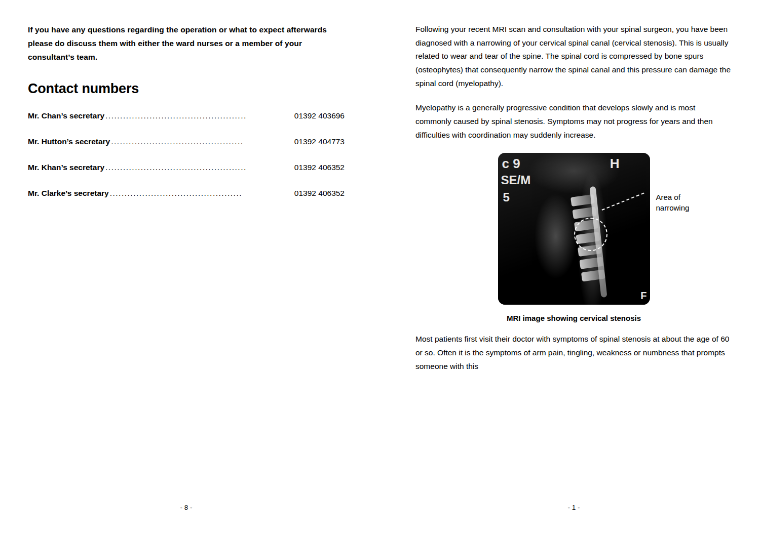If you have any questions regarding the operation or what to expect afterwards please do discuss them with either the ward nurses or a member of your consultant’s team.
Contact numbers
Mr. Chan’s secretary ................................................ 01392 403696
Mr. Hutton’s secretary ............................................. 01392 404773
Mr. Khan’s secretary ................................................ 01392 406352
Mr. Clarke’s secretary ............................................. 01392 406352
- 8 -
Following your recent MRI scan and consultation with your spinal surgeon, you have been diagnosed with a narrowing of your cervical spinal canal (cervical stenosis). This is usually related to wear and tear of the spine. The spinal cord is compressed by bone spurs (osteophytes) that consequently narrow the spinal canal and this pressure can damage the spinal cord (myelopathy).
Myelopathy is a generally progressive condition that develops slowly and is most commonly caused by spinal stenosis. Symptoms may not progress for years and then difficulties with coordination may suddenly increase.
c 9
SE/M
5
H
F
Area of
narrowing
MRI image showing cervical stenosis
Most patients first visit their doctor with symptoms of spinal stenosis at about the age of 60 or so. Often it is the symptoms of arm pain, tingling, weakness or numbness that prompts someone with this
- 1 -